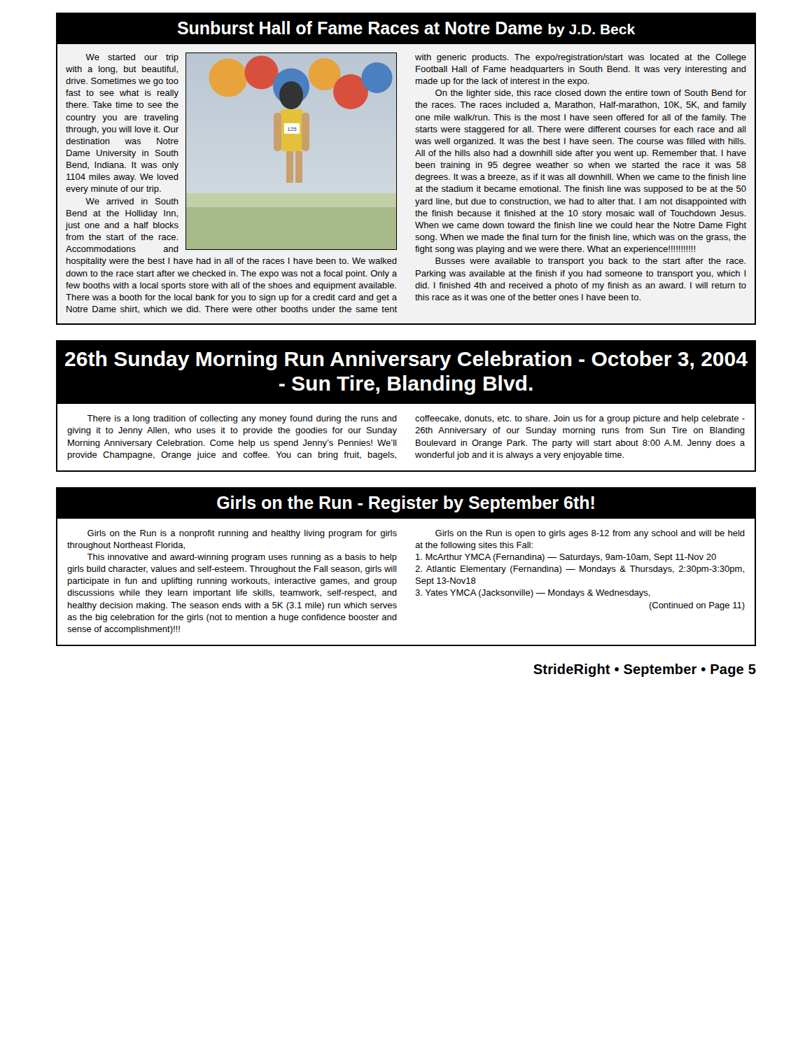Sunburst Hall of Fame Races at Notre Dame by J.D. Beck
We started our trip with a long, but beautiful, drive. Sometimes we go too fast to see what is really there. Take time to see the country you are traveling through, you will love it. Our destination was Notre Dame University in South Bend, Indiana. It was only 1104 miles away. We loved every minute of our trip.
We arrived in South Bend at the Holliday Inn, just one and a half blocks from the start of the race. Accommodations and hospitality were the best I have had in all of the races I have been to. We walked down to the race start after we checked in. The expo was not a focal point. Only a few booths with a local sports store with all of the shoes and equipment available. There was a booth for the local bank for you to sign up for a credit card and get a Notre Dame shirt, which we did. There were other booths under the same tent with generic products. The expo/registration/start was located at the College Football Hall of Fame headquarters in South Bend. It was very interesting and made up for the lack of interest in the expo.
On the lighter side, this race closed down the entire town of South Bend for the races. The races included a, Marathon, Half-marathon, 10K, 5K, and family one mile walk/run. This is the most I have seen offered for all of the family. The starts were staggered for all. There were different courses for each race and all was well organized. It was the best I have seen. The course was filled with hills. All of the hills also had a downhill side after you went up. Remember that. I have been training in 95 degree weather so when we started the race it was 58 degrees. It was a breeze, as if it was all downhill. When we came to the finish line at the stadium it became emotional. The finish line was supposed to be at the 50 yard line, but due to construction, we had to alter that. I am not disappointed with the finish because it finished at the 10 story mosaic wall of Touchdown Jesus. When we came down toward the finish line we could hear the Notre Dame Fight song. When we made the final turn for the finish line, which was on the grass, the fight song was playing and we were there. What an experience!!!!!!!!!!!
Busses were available to transport you back to the start after the race. Parking was available at the finish if you had someone to transport you, which I did. I finished 4th and received a photo of my finish as an award. I will return to this race as it was one of the better ones I have been to.
26th Sunday Morning Run Anniversary Celebration - October 3, 2004 - Sun Tire, Blanding Blvd.
There is a long tradition of collecting any money found during the runs and giving it to Jenny Allen, who uses it to provide the goodies for our Sunday Morning Anniversary Celebration. Come help us spend Jenny’s Pennies! We’ll provide Champagne, Orange juice and coffee. You can bring fruit, bagels, coffeecake, donuts, etc. to share. Join us for a group picture and help celebrate - 26th Anniversary of our Sunday morning runs from Sun Tire on Blanding Boulevard in Orange Park. The party will start about 8:00 A.M. Jenny does a wonderful job and it is always a very enjoyable time.
Girls on the Run - Register by September 6th!
Girls on the Run is a nonprofit running and healthy living program for girls throughout Northeast Florida,
This innovative and award-winning program uses running as a basis to help girls build character, values and self-esteem. Throughout the Fall season, girls will participate in fun and uplifting running workouts, interactive games, and group discussions while they learn important life skills, teamwork, self-respect, and healthy decision making. The season ends with a 5K (3.1 mile) run which serves as the big celebration for the girls (not to mention a huge confidence booster and sense of accomplishment)!!!
Girls on the Run is open to girls ages 8-12 from any school and will be held at the following sites this Fall:
1. McArthur YMCA (Fernandina) — Saturdays, 9am-10am, Sept 11-Nov 20
2. Atlantic Elementary (Fernandina) — Mondays & Thursdays, 2:30pm-3:30pm, Sept 13-Nov18
3. Yates YMCA (Jacksonville) — Mondays & Wednesdays,
(Continued on Page 11)
StrideRight • September • Page 5